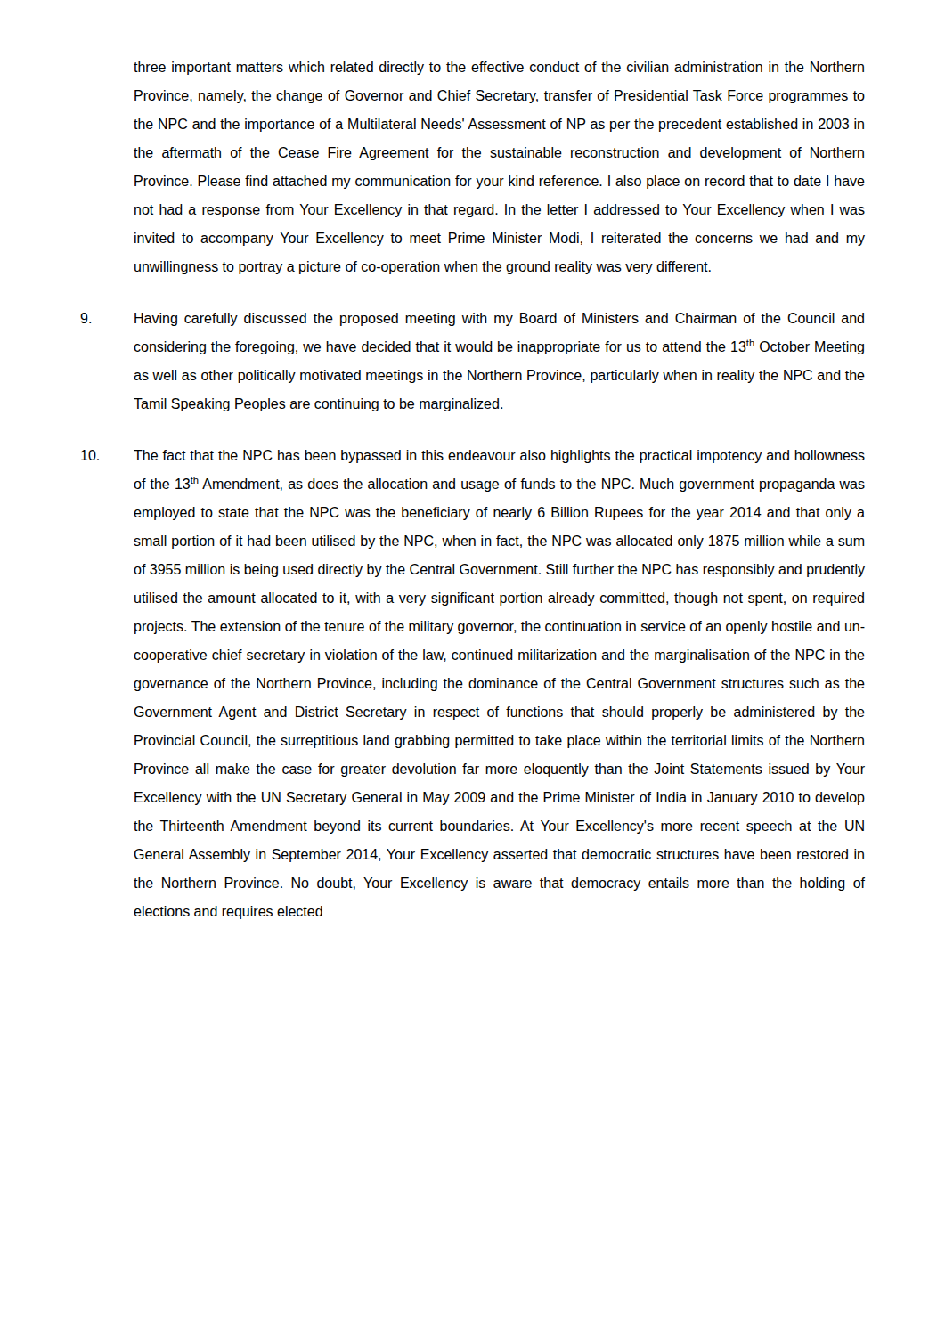three important matters which related directly to the effective conduct of the civilian administration in the Northern Province, namely, the change of Governor and Chief Secretary, transfer of Presidential Task Force programmes to the NPC and the importance of a Multilateral Needs' Assessment of NP as per the precedent established in 2003 in the aftermath of the Cease Fire Agreement for the sustainable reconstruction and development of Northern Province. Please find attached my communication for your kind reference. I also place on record that to date I have not had a response from Your Excellency in that regard. In the letter I addressed to Your Excellency when I was invited to accompany Your Excellency to meet Prime Minister Modi, I reiterated the concerns we had and my unwillingness to portray a picture of co-operation when the ground reality was very different.
9.
Having carefully discussed the proposed meeting with my Board of Ministers and Chairman of the Council and considering the foregoing, we have decided that it would be inappropriate for us to attend the 13th October Meeting as well as other politically motivated meetings in the Northern Province, particularly when in reality the NPC and the Tamil Speaking Peoples are continuing to be marginalized.
10.
The fact that the NPC has been bypassed in this endeavour also highlights the practical impotency and hollowness of the 13th Amendment, as does the allocation and usage of funds to the NPC. Much government propaganda was employed to state that the NPC was the beneficiary of nearly 6 Billion Rupees for the year 2014 and that only a small portion of it had been utilised by the NPC, when in fact, the NPC was allocated only 1875 million while a sum of 3955 million is being used directly by the Central Government. Still further the NPC has responsibly and prudently utilised the amount allocated to it, with a very significant portion already committed, though not spent, on required projects. The extension of the tenure of the military governor, the continuation in service of an openly hostile and un-cooperative chief secretary in violation of the law, continued militarization and the marginalisation of the NPC in the governance of the Northern Province, including the dominance of the Central Government structures such as the Government Agent and District Secretary in respect of functions that should properly be administered by the Provincial Council, the surreptitious land grabbing permitted to take place within the territorial limits of the Northern Province all make the case for greater devolution far more eloquently than the Joint Statements issued by Your Excellency with the UN Secretary General in May 2009 and the Prime Minister of India in January 2010 to develop the Thirteenth Amendment beyond its current boundaries. At Your Excellency's more recent speech at the UN General Assembly in September 2014, Your Excellency asserted that democratic structures have been restored in the Northern Province. No doubt, Your Excellency is aware that democracy entails more than the holding of elections and requires elected